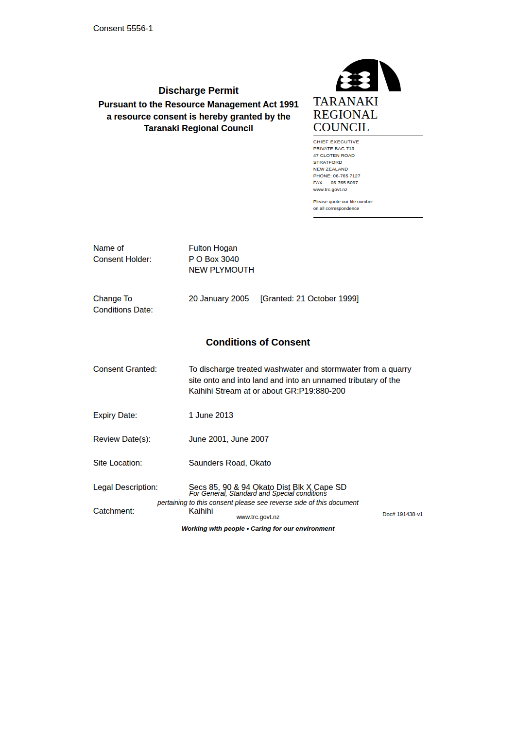Consent 5556-1
Discharge Permit
Pursuant to the Resource Management Act 1991
a resource consent is hereby granted by the
Taranaki Regional Council
TARANAKI
REGIONAL
COUNCIL
CHIEF EXECUTIVE
PRIVATE BAG 713
47 CLOTEN ROAD
STRATFORD
NEW ZEALAND
PHONE: 06-765 7127
FAX: 06-765 5097
www.trc.govt.nz
Please quote our file number
on all correspondence
Name of
Consent Holder:
Fulton Hogan
P O Box 3040
NEW PLYMOUTH
Change To
Conditions Date:
20 January 2005 [Granted: 21 October 1999]
Conditions of Consent
Consent Granted:
To discharge treated washwater and stormwater from a quarry site onto and into land and into an unnamed tributary of the Kaihihi Stream at or about GR:P19:880-200
Expiry Date:
1 June 2013
Review Date(s):
June 2001, June 2007
Site Location:
Saunders Road, Okato
Legal Description:
Secs 85, 90 & 94 Okato Dist Blk X Cape SD
Catchment:
Kaihihi
Doc# 191438-v1
For General, Standard and Special conditions
pertaining to this consent please see reverse side of this document
www.trc.govt.nz
Working with people • Caring for our environment